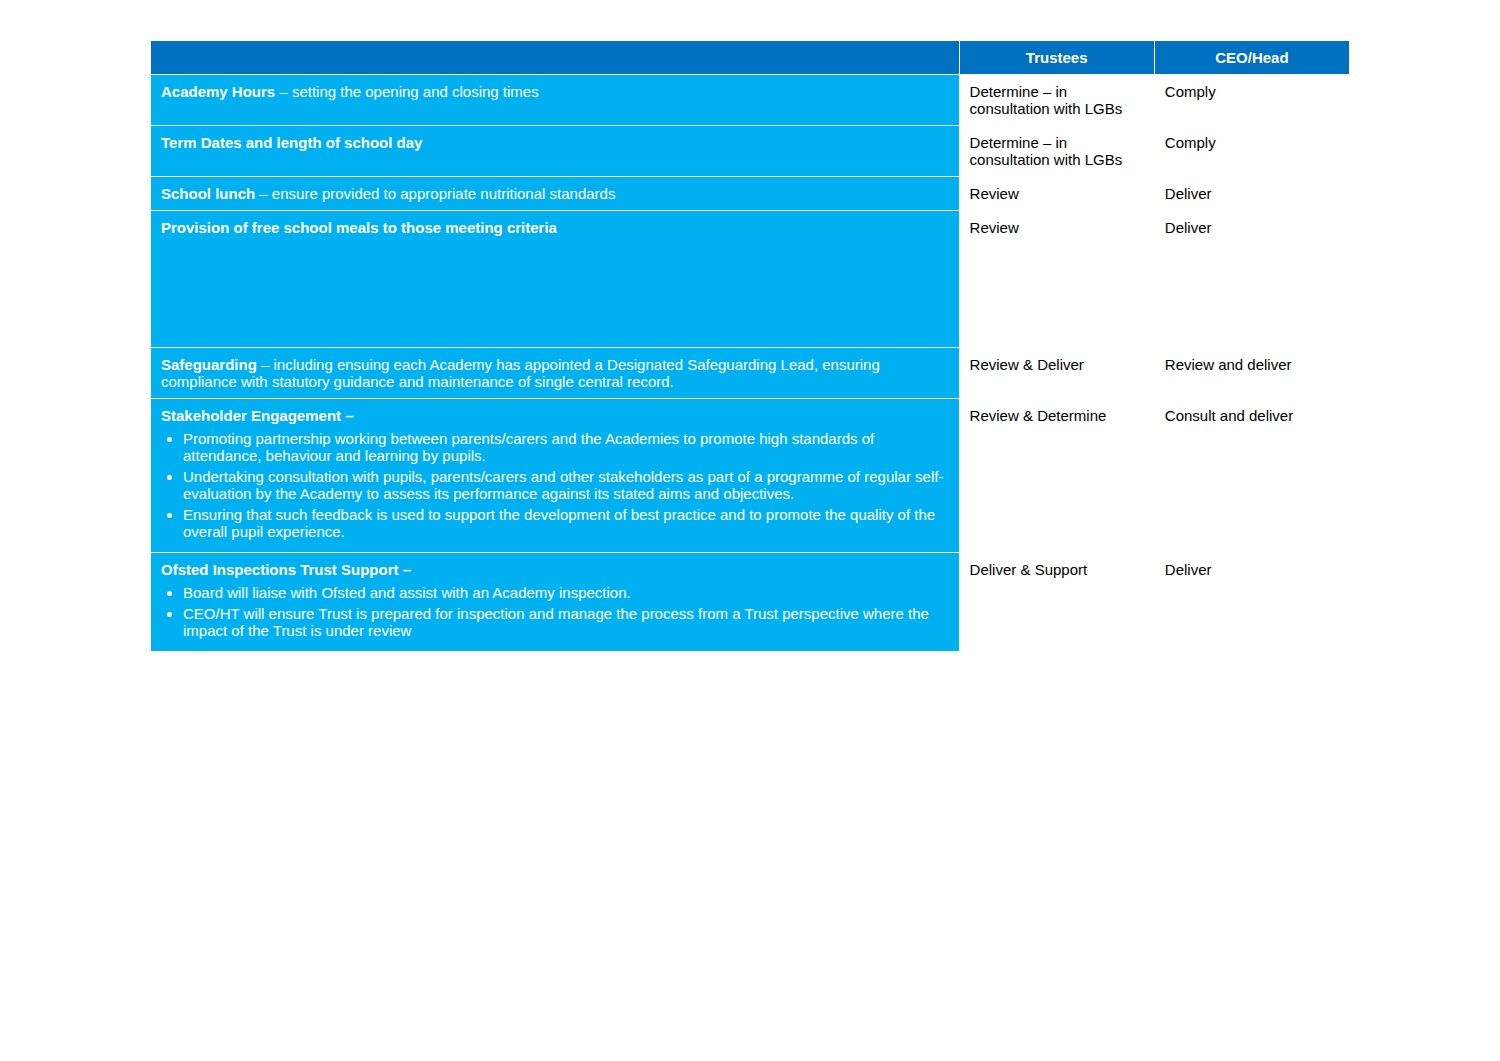| | Trustees | CEO/Head |
| --- | --- | --- |
| Academy Hours – setting the opening and closing times | Determine – in consultation with LGBs | Comply |
| Term Dates and length of school day | Determine – in consultation with LGBs | Comply |
| School lunch – ensure provided to appropriate nutritional standards | Review | Deliver |
| Provision of free school meals to those meeting criteria | Review | Deliver |
| Safeguarding – including ensuing each Academy has appointed a Designated Safeguarding Lead, ensuring compliance with statutory guidance and maintenance of single central record. | Review & Deliver | Review and deliver |
| Stakeholder Engagement – Promoting partnership working between parents/carers and the Academies to promote high standards of attendance, behaviour and learning by pupils. Undertaking consultation with pupils, parents/carers and other stakeholders as part of a programme of regular self-evaluation by the Academy to assess its performance against its stated aims and objectives. Ensuring that such feedback is used to support the development of best practice and to promote the quality of the overall pupil experience. | Review & Determine | Consult and deliver |
| Ofsted Inspections Trust Support – Board will liaise with Ofsted and assist with an Academy inspection. CEO/HT will ensure Trust is prepared for inspection and manage the process from a Trust perspective where the impact of the Trust is under review | Deliver & Support | Deliver |